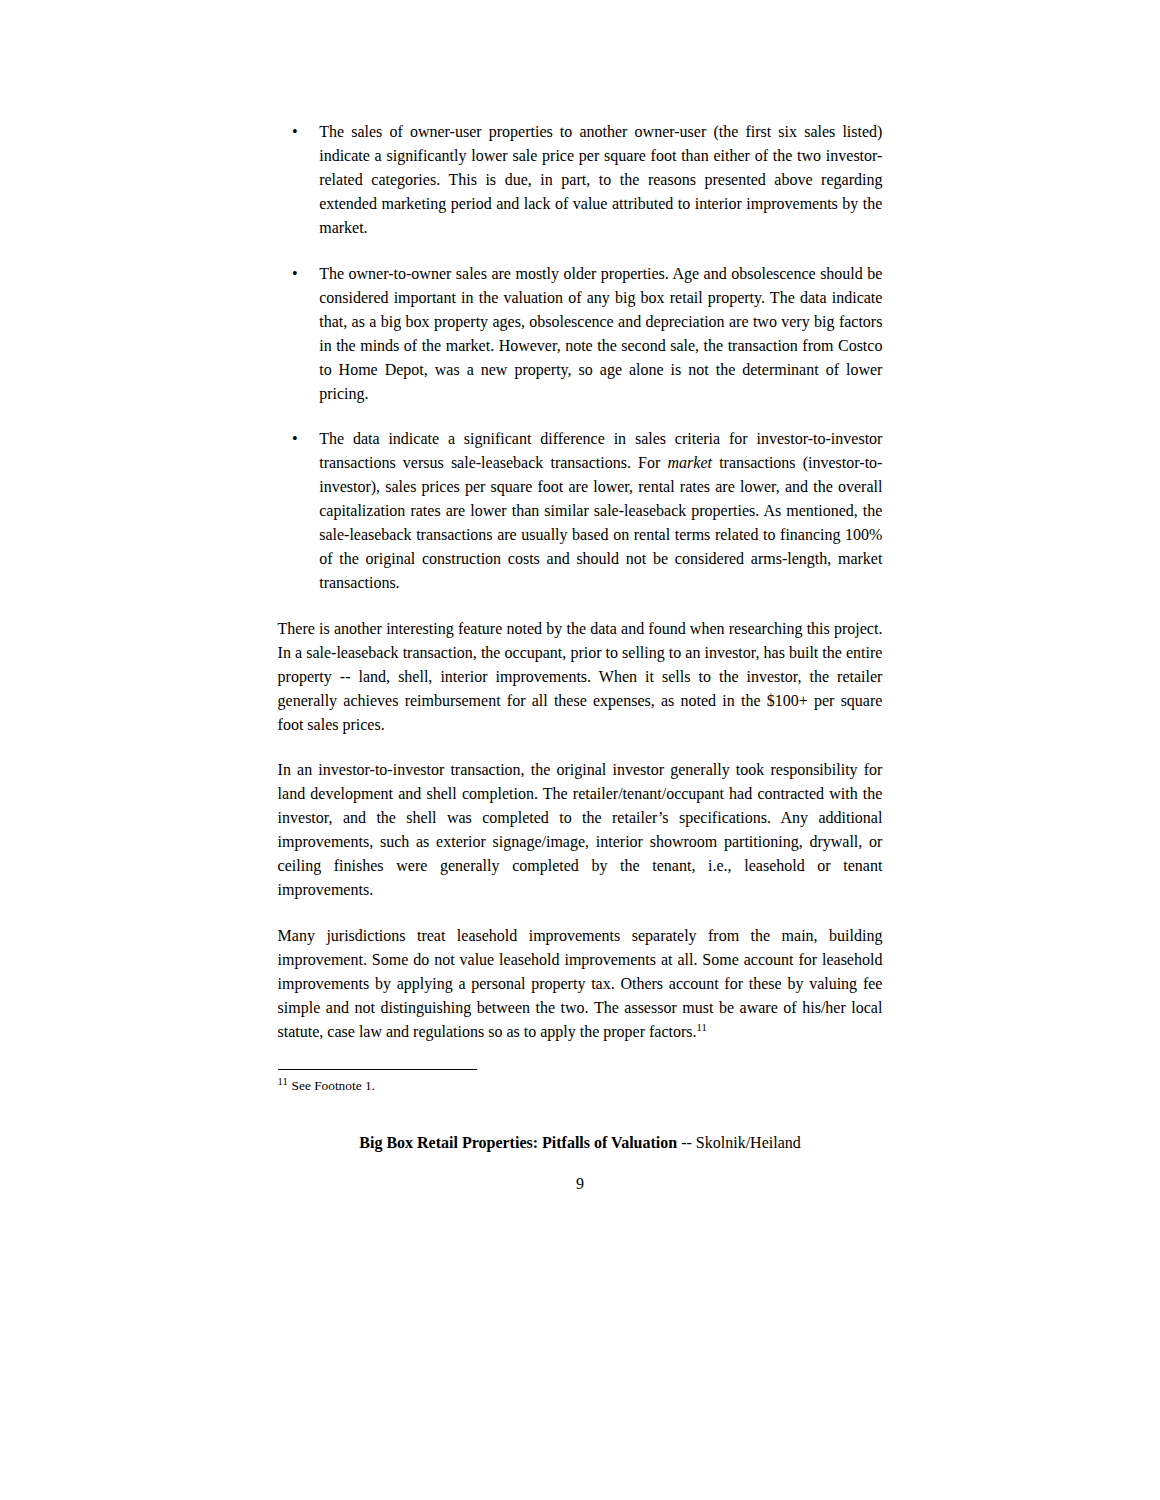The sales of owner-user properties to another owner-user (the first six sales listed) indicate a significantly lower sale price per square foot than either of the two investor-related categories. This is due, in part, to the reasons presented above regarding extended marketing period and lack of value attributed to interior improvements by the market.
The owner-to-owner sales are mostly older properties. Age and obsolescence should be considered important in the valuation of any big box retail property. The data indicate that, as a big box property ages, obsolescence and depreciation are two very big factors in the minds of the market. However, note the second sale, the transaction from Costco to Home Depot, was a new property, so age alone is not the determinant of lower pricing.
The data indicate a significant difference in sales criteria for investor-to-investor transactions versus sale-leaseback transactions. For market transactions (investor-to-investor), sales prices per square foot are lower, rental rates are lower, and the overall capitalization rates are lower than similar sale-leaseback properties. As mentioned, the sale-leaseback transactions are usually based on rental terms related to financing 100% of the original construction costs and should not be considered arms-length, market transactions.
There is another interesting feature noted by the data and found when researching this project. In a sale-leaseback transaction, the occupant, prior to selling to an investor, has built the entire property -- land, shell, interior improvements. When it sells to the investor, the retailer generally achieves reimbursement for all these expenses, as noted in the $100+ per square foot sales prices.
In an investor-to-investor transaction, the original investor generally took responsibility for land development and shell completion. The retailer/tenant/occupant had contracted with the investor, and the shell was completed to the retailer’s specifications. Any additional improvements, such as exterior signage/image, interior showroom partitioning, drywall, or ceiling finishes were generally completed by the tenant, i.e., leasehold or tenant improvements.
Many jurisdictions treat leasehold improvements separately from the main, building improvement. Some do not value leasehold improvements at all. Some account for leasehold improvements by applying a personal property tax. Others account for these by valuing fee simple and not distinguishing between the two. The assessor must be aware of his/her local statute, case law and regulations so as to apply the proper factors.11
11See Footnote 1.
Big Box Retail Properties: Pitfalls of Valuation -- Skolnik/Heiland
9